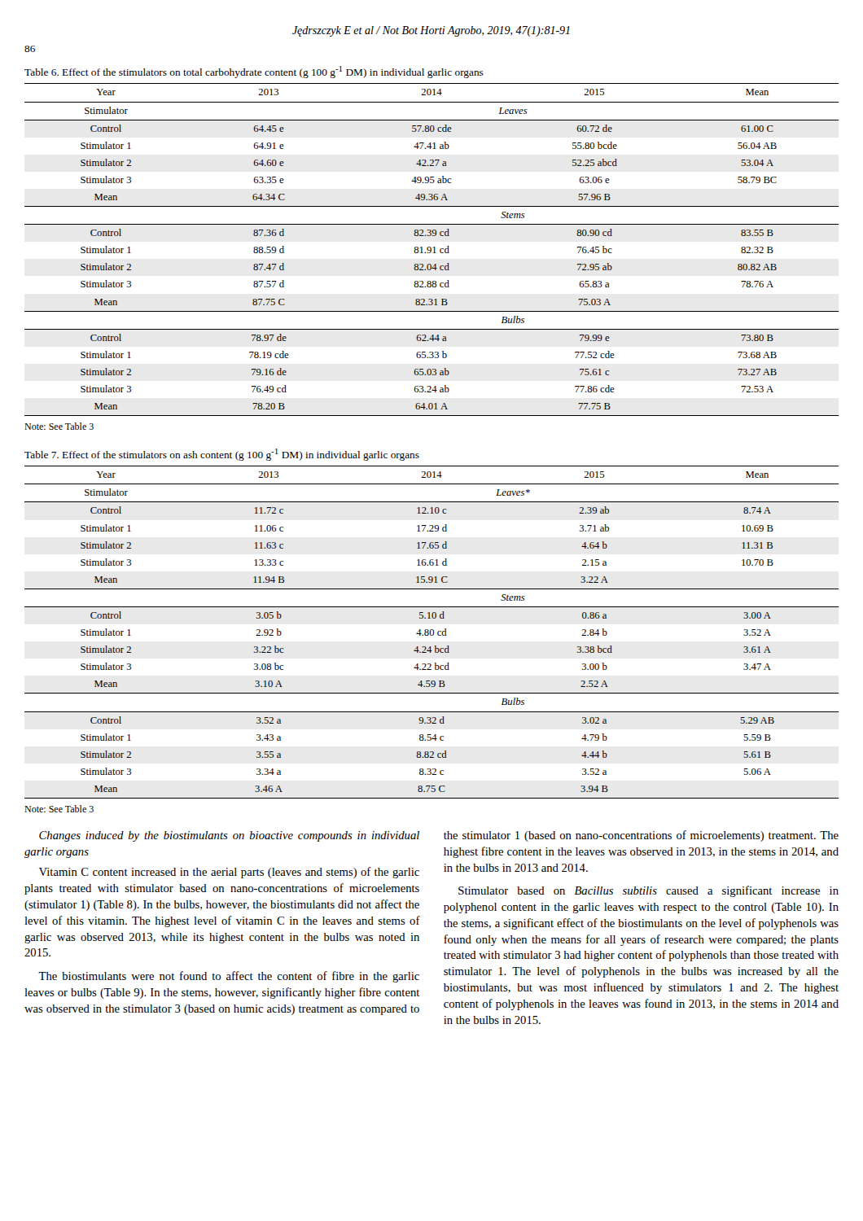Jędrszczyk E et al / Not Bot Horti Agrobo, 2019, 47(1):81-91
86
Table 6. Effect of the stimulators on total carbohydrate content (g 100 g-1 DM) in individual garlic organs
| Year | 2013 | 2014 | 2015 | Mean |
| --- | --- | --- | --- | --- |
| Stimulator | Leaves |
| Control | 64.45 e | 57.80 cde | 60.72 de | 61.00 C |
| Stimulator 1 | 64.91 e | 47.41 ab | 55.80 bcde | 56.04 AB |
| Stimulator 2 | 64.60 e | 42.27 a | 52.25 abcd | 53.04 A |
| Stimulator 3 | 63.35 e | 49.95 abc | 63.06 e | 58.79 BC |
| Mean | 64.34 C | 49.36 A | 57.96 B | |
| | Stems |
| Control | 87.36 d | 82.39 cd | 80.90 cd | 83.55 B |
| Stimulator 1 | 88.59 d | 81.91 cd | 76.45 bc | 82.32 B |
| Stimulator 2 | 87.47 d | 82.04 cd | 72.95 ab | 80.82 AB |
| Stimulator 3 | 87.57 d | 82.88 cd | 65.83 a | 78.76 A |
| Mean | 87.75 C | 82.31 B | 75.03 A | |
| | Bulbs |
| Control | 78.97 de | 62.44 a | 79.99 e | 73.80 B |
| Stimulator 1 | 78.19 cde | 65.33 b | 77.52 cde | 73.68 AB |
| Stimulator 2 | 79.16 de | 65.03 ab | 75.61 c | 73.27 AB |
| Stimulator 3 | 76.49 cd | 63.24 ab | 77.86 cde | 72.53 A |
| Mean | 78.20 B | 64.01 A | 77.75 B | |
Note: See Table 3
Table 7. Effect of the stimulators on ash content (g 100 g-1 DM) in individual garlic organs
| Year | 2013 | 2014 | 2015 | Mean |
| --- | --- | --- | --- | --- |
| Stimulator | Leaves* |
| Control | 11.72 c | 12.10 c | 2.39 ab | 8.74 A |
| Stimulator 1 | 11.06 c | 17.29 d | 3.71 ab | 10.69 B |
| Stimulator 2 | 11.63 c | 17.65 d | 4.64 b | 11.31 B |
| Stimulator 3 | 13.33 c | 16.61 d | 2.15 a | 10.70 B |
| Mean | 11.94 B | 15.91 C | 3.22 A | |
| | Stems |
| Control | 3.05 b | 5.10 d | 0.86 a | 3.00 A |
| Stimulator 1 | 2.92 b | 4.80 cd | 2.84 b | 3.52 A |
| Stimulator 2 | 3.22 bc | 4.24 bcd | 3.38 bcd | 3.61 A |
| Stimulator 3 | 3.08 bc | 4.22 bcd | 3.00 b | 3.47 A |
| Mean | 3.10 A | 4.59 B | 2.52 A | |
| | Bulbs |
| Control | 3.52 a | 9.32 d | 3.02 a | 5.29 AB |
| Stimulator 1 | 3.43 a | 8.54 c | 4.79 b | 5.59 B |
| Stimulator 2 | 3.55 a | 8.82 cd | 4.44 b | 5.61 B |
| Stimulator 3 | 3.34 a | 8.32 c | 3.52 a | 5.06 A |
| Mean | 3.46 A | 8.75 C | 3.94 B | |
Note: See Table 3
Changes induced by the biostimulants on bioactive compounds in individual garlic organs
Vitamin C content increased in the aerial parts (leaves and stems) of the garlic plants treated with stimulator based on nano-concentrations of microelements (stimulator 1) (Table 8). In the bulbs, however, the biostimulants did not affect the level of this vitamin. The highest level of vitamin C in the leaves and stems of garlic was observed 2013, while its highest content in the bulbs was noted in 2015.
The biostimulants were not found to affect the content of fibre in the garlic leaves or bulbs (Table 9). In the stems, however, significantly higher fibre content was observed in the stimulator 3 (based on humic acids) treatment as compared to the stimulator 1 (based on nano-concentrations of microelements) treatment. The highest fibre content in the leaves was observed in 2013, in the stems in 2014, and in the bulbs in 2013 and 2014.
Stimulator based on Bacillus subtilis caused a significant increase in polyphenol content in the garlic leaves with respect to the control (Table 10). In the stems, a significant effect of the biostimulants on the level of polyphenols was found only when the means for all years of research were compared; the plants treated with stimulator 3 had higher content of polyphenols than those treated with stimulator 1. The level of polyphenols in the bulbs was increased by all the biostimulants, but was most influenced by stimulators 1 and 2. The highest content of polyphenols in the leaves was found in 2013, in the stems in 2014 and in the bulbs in 2015.